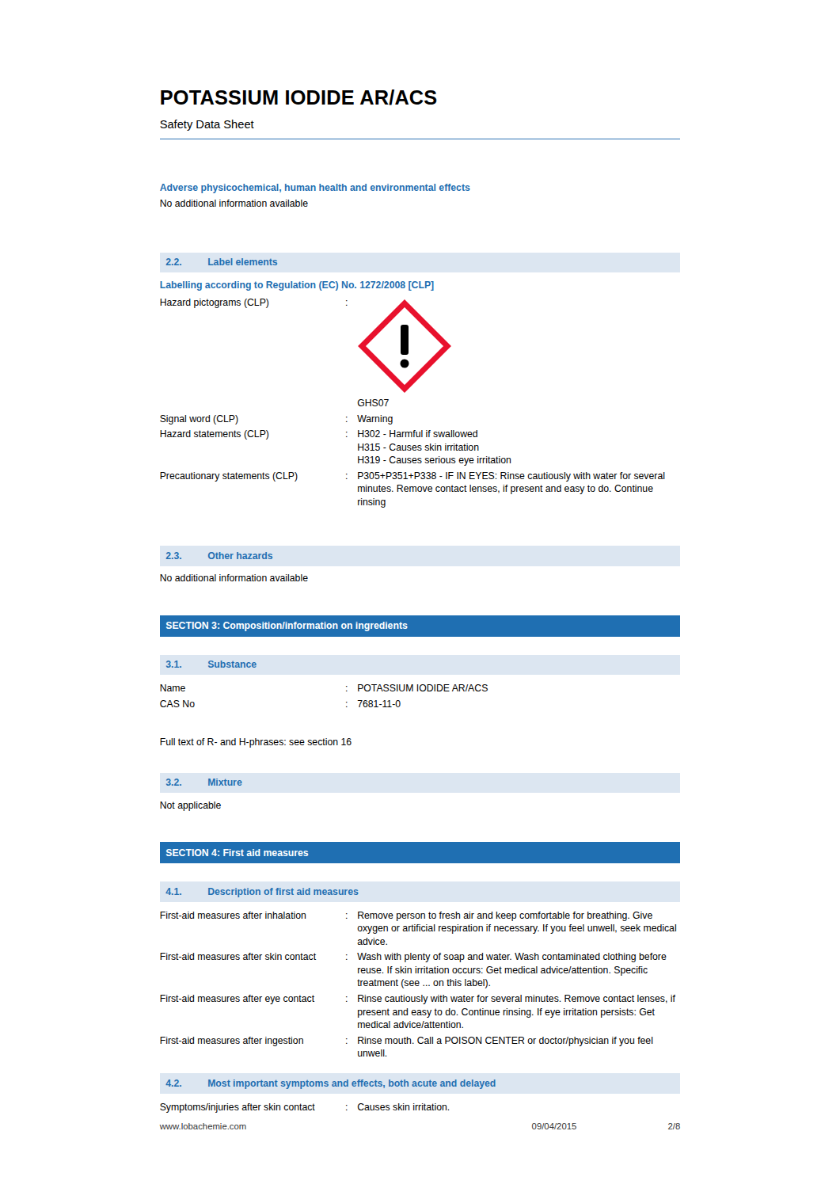POTASSIUM IODIDE AR/ACS
Safety Data Sheet
Adverse physicochemical, human health and environmental effects
No additional information available
2.2. Label elements
Labelling according to Regulation (EC) No. 1272/2008 [CLP]
| Hazard pictograms (CLP) | : | GHS07 |
| Signal word (CLP) | : | Warning |
| Hazard statements (CLP) | : | H302 - Harmful if swallowed H315 - Causes skin irritation H319 - Causes serious eye irritation |
| Precautionary statements (CLP) | : | P305+P351+P338 - IF IN EYES: Rinse cautiously with water for several minutes. Remove contact lenses, if present and easy to do. Continue rinsing |
2.3. Other hazards
No additional information available
SECTION 3: Composition/information on ingredients
3.1. Substance
| Name | : | POTASSIUM IODIDE AR/ACS |
| CAS No | : | 7681-11-0 |
Full text of R- and H-phrases: see section 16
3.2. Mixture
Not applicable
SECTION 4: First aid measures
4.1. Description of first aid measures
| First-aid measures after inhalation | : | Remove person to fresh air and keep comfortable for breathing. Give oxygen or artificial respiration if necessary. If you feel unwell, seek medical advice. |
| First-aid measures after skin contact | : | Wash with plenty of soap and water. Wash contaminated clothing before reuse. If skin irritation occurs: Get medical advice/attention. Specific treatment (see ... on this label). |
| First-aid measures after eye contact | : | Rinse cautiously with water for several minutes. Remove contact lenses, if present and easy to do. Continue rinsing. If eye irritation persists: Get medical advice/attention. |
| First-aid measures after ingestion | : | Rinse mouth. Call a POISON CENTER or doctor/physician if you feel unwell. |
4.2. Most important symptoms and effects, both acute and delayed
| Symptoms/injuries after skin contact | : | Causes skin irritation. |
| www.lobachemie.com | 09/04/2015 | 2/8 |